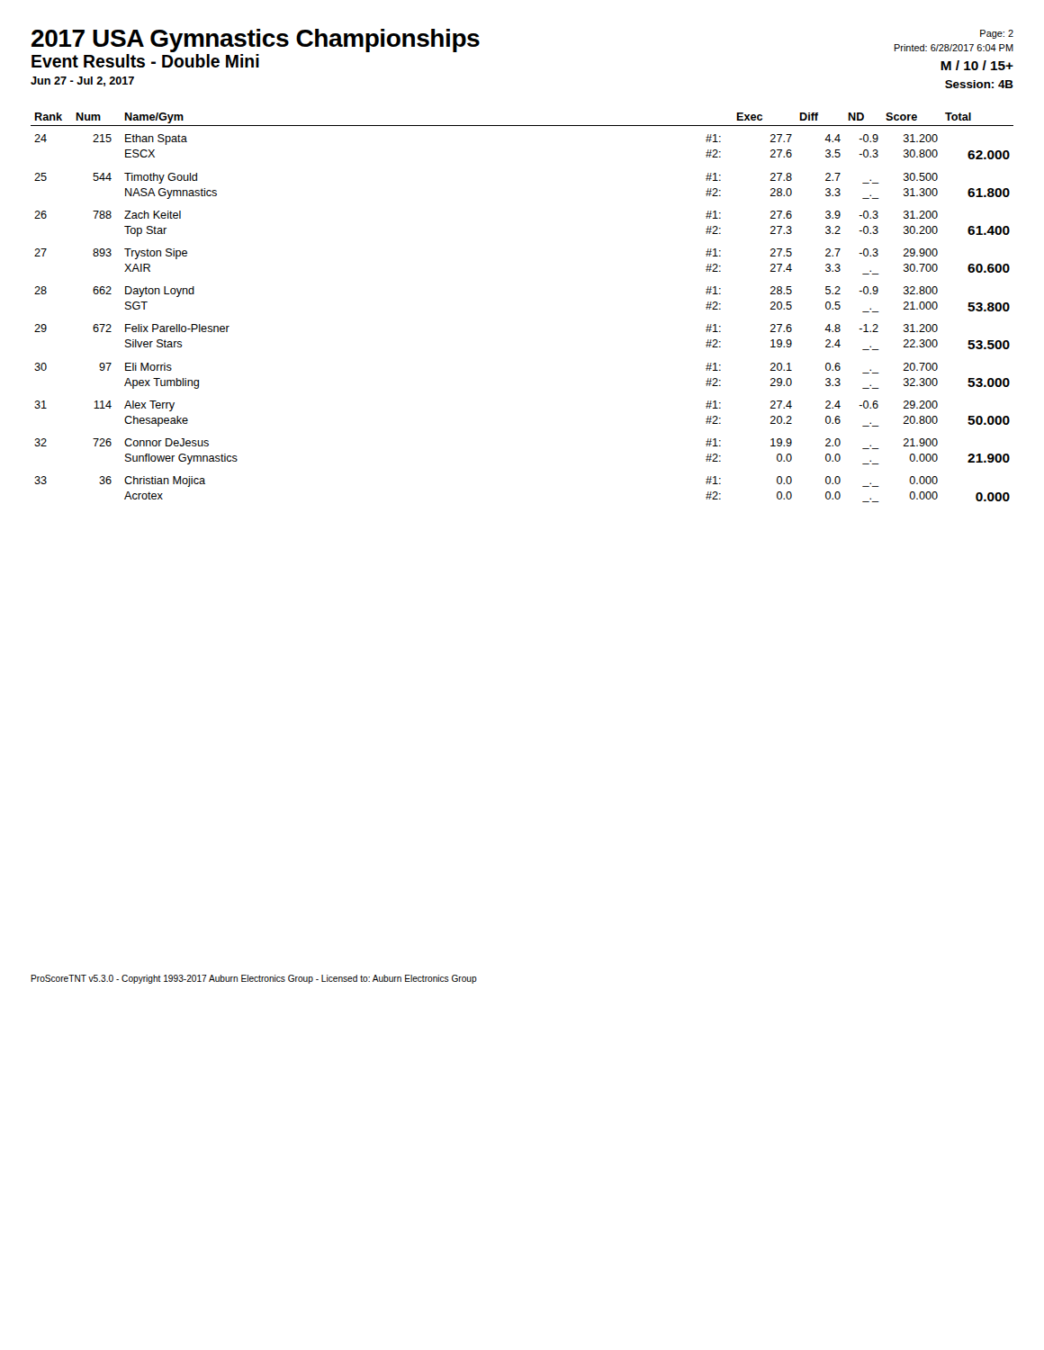Page: 2
Printed: 6/28/2017 6:04 PM
M / 10 / 15+
Session: 4B
2017 USA Gymnastics Championships
Event Results - Double Mini
Jun 27 - Jul 2, 2017
| Rank | Num | Name/Gym | | Exec | Diff | ND | Score | Total |
| --- | --- | --- | --- | --- | --- | --- | --- | --- |
| 24 | 215 | Ethan Spata | #1: | 27.7 | 4.4 | -0.9 | 31.200 | 62.000 |
| | | ESCX | #2: | 27.6 | 3.5 | -0.3 | 30.800 |
| 25 | 544 | Timothy Gould | #1: | 27.8 | 2.7 | _._ | 30.500 | 61.800 |
| | | NASA Gymnastics | #2: | 28.0 | 3.3 | _._ | 31.300 |
| 26 | 788 | Zach Keitel | #1: | 27.6 | 3.9 | -0.3 | 31.200 | 61.400 |
| | | Top Star | #2: | 27.3 | 3.2 | -0.3 | 30.200 |
| 27 | 893 | Tryston Sipe | #1: | 27.5 | 2.7 | -0.3 | 29.900 | 60.600 |
| | | XAIR | #2: | 27.4 | 3.3 | _._ | 30.700 |
| 28 | 662 | Dayton Loynd | #1: | 28.5 | 5.2 | -0.9 | 32.800 | 53.800 |
| | | SGT | #2: | 20.5 | 0.5 | _._ | 21.000 |
| 29 | 672 | Felix Parello-Plesner | #1: | 27.6 | 4.8 | -1.2 | 31.200 | 53.500 |
| | | Silver Stars | #2: | 19.9 | 2.4 | _._ | 22.300 |
| 30 | 97 | Eli Morris | #1: | 20.1 | 0.6 | _._ | 20.700 | 53.000 |
| | | Apex Tumbling | #2: | 29.0 | 3.3 | _._ | 32.300 |
| 31 | 114 | Alex Terry | #1: | 27.4 | 2.4 | -0.6 | 29.200 | 50.000 |
| | | Chesapeake | #2: | 20.2 | 0.6 | _._ | 20.800 |
| 32 | 726 | Connor DeJesus | #1: | 19.9 | 2.0 | _._ | 21.900 | 21.900 |
| | | Sunflower Gymnastics | #2: | 0.0 | 0.0 | _._ | 0.000 |
| 33 | 36 | Christian Mojica | #1: | 0.0 | 0.0 | _._ | 0.000 | 0.000 |
| | | Acrotex | #2: | 0.0 | 0.0 | _._ | 0.000 |
ProScoreTNT v5.3.0 - Copyright 1993-2017 Auburn Electronics Group - Licensed to: Auburn Electronics Group